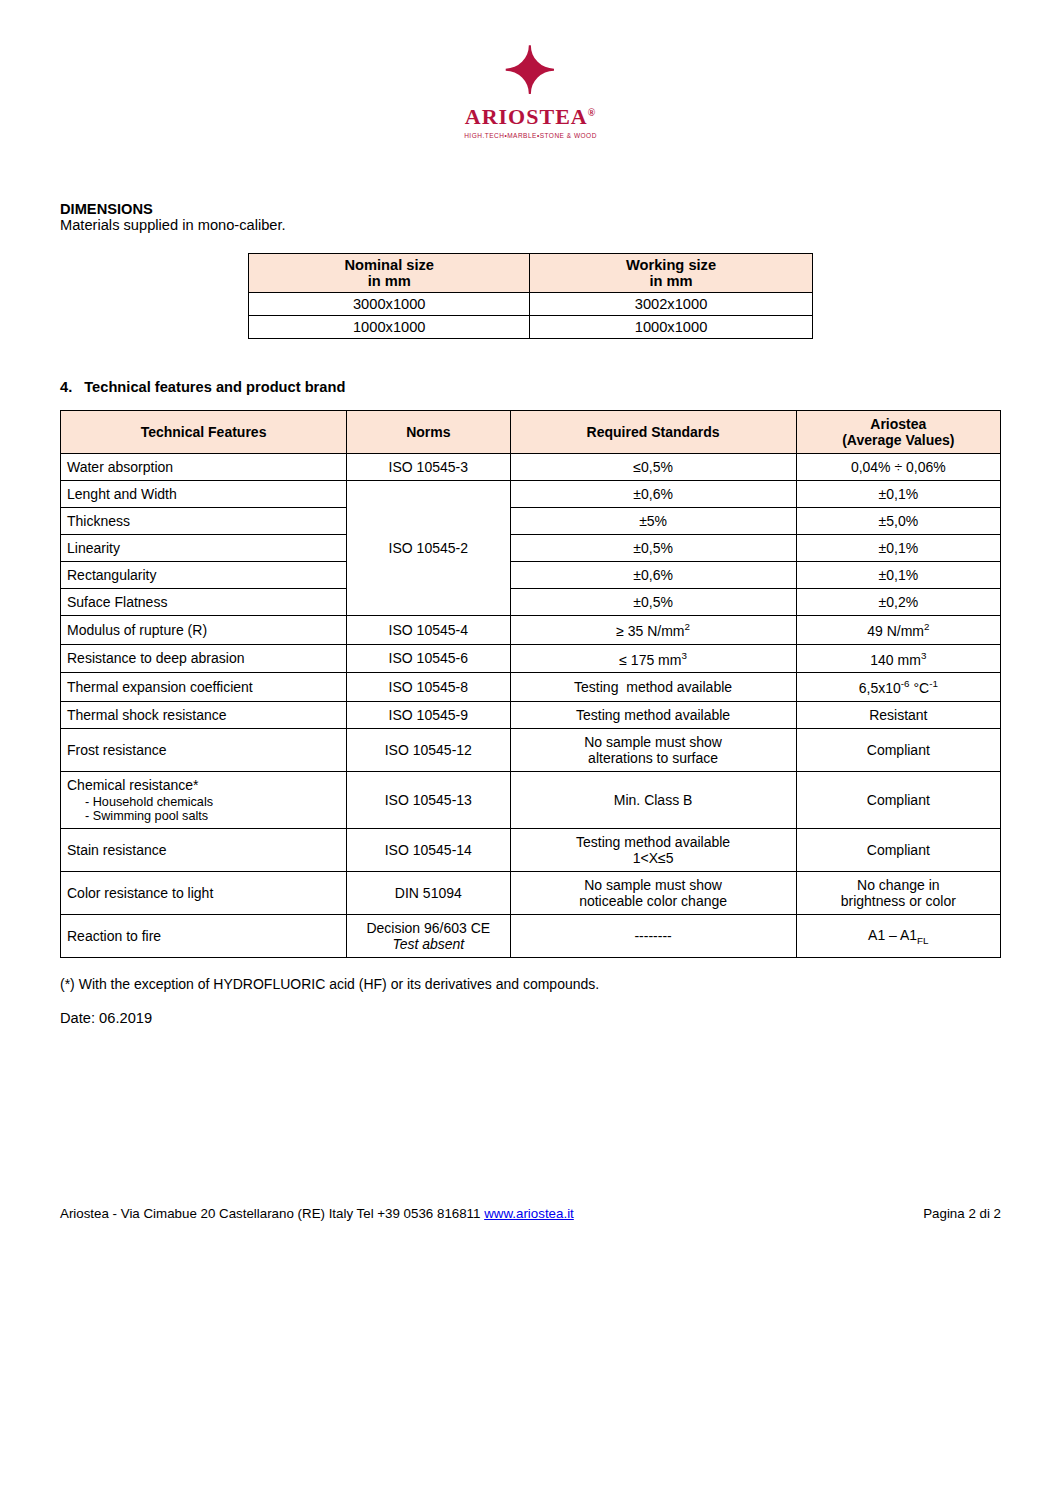✦
ARIOSTEA®
HIGH.TECH•MARBLE•STONE & WOOD
DIMENSIONS
Materials supplied in mono-caliber.
| Nominal size in mm | Working size in mm |
| --- | --- |
| 3000x1000 | 3002x1000 |
| 1000x1000 | 1000x1000 |
4. Technical features and product brand
| Technical Features | Norms | Required Standards | Ariostea (Average Values) |
| --- | --- | --- | --- |
| Water absorption | ISO 10545-3 | ≤0,5% | 0,04% ÷ 0,06% |
| Lenght and Width | ISO 10545-2 | ±0,6% | ±0,1% |
| Thickness | ±5% | ±5,0% |
| Linearity | ±0,5% | ±0,1% |
| Rectangularity | ±0,6% | ±0,1% |
| Suface Flatness | ±0,5% | ±0,2% |
| Modulus of rupture (R) | ISO 10545-4 | ≥ 35 N/mm 2 | 49 N/mm 2 |
| Resistance to deep abrasion | ISO 10545-6 | ≤ 175 mm 3 | 140 mm 3 |
| Thermal expansion coefficient | ISO 10545-8 | Testing method available | 6,5x10 -6 °C -1 |
| Thermal shock resistance | ISO 10545-9 | Testing method available | Resistant |
| Frost resistance | ISO 10545-12 | No sample must show alterations to surface | Compliant |
| Chemical resistance* Household chemicals Swimming pool salts | ISO 10545-13 | Min. Class B | Compliant |
| Stain resistance | ISO 10545-14 | Testing method available 1<X≤5 | Compliant |
| Color resistance to light | DIN 51094 | No sample must show noticeable color change | No change in brightness or color |
| Reaction to fire | Decision 96/603 CE Test absent | -------- | A1 – A1 FL |
(*) With the exception of HYDROFLUORIC acid (HF) or its derivatives and compounds.
Date: 06.2019
Ariostea - Via Cimabue 20 Castellarano (RE) Italy Tel +39 0536 816811 www.ariostea.it Pagina 2 di 2